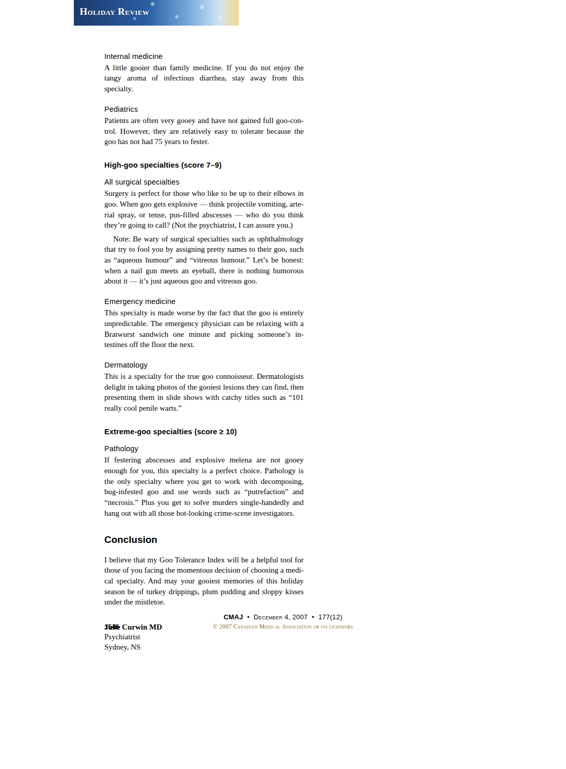Holiday Review ✻ ✻ ✻ ✻ ✻
Internal medicine
A little gooier than family medicine. If you do not enjoy the tangy aroma of infectious diarrhea, stay away from this specialty.
Pediatrics
Patients are often very gooey and have not gained full goo-control. However, they are relatively easy to tolerate because the goo has not had 75 years to fester.
High-goo specialties (score 7–9)
All surgical specialties
Surgery is perfect for those who like to be up to their elbows in goo. When goo gets explosive — think projectile vomiting, arterial spray, or tense, pus-filled abscesses — who do you think they’re going to call? (Not the psychiatrist, I can assure you.)
Note: Be wary of surgical specialties such as ophthalmology that try to fool you by assigning pretty names to their goo, such as “aqueous humour” and “vitreous humour.” Let’s be honest: when a nail gun meets an eyeball, there is nothing humorous about it — it’s just aqueous goo and vitreous goo.
Emergency medicine
This specialty is made worse by the fact that the goo is entirely unpredictable. The emergency physician can be relaxing with a Bratwurst sandwich one minute and picking someone’s intestines off the floor the next.
Dermatology
This is a specialty for the true goo connoisseur. Dermatologists delight in taking photos of the gooiest lesions they can find, then presenting them in slide shows with catchy titles such as “101 really cool penile warts.”
Extreme-goo specialties (score ≥ 10)
Pathology
If festering abscesses and explosive melena are not gooey enough for you, this specialty is a perfect choice. Pathology is the only specialty where you get to work with decomposing, bug-infested goo and use words such as “putrefaction” and “necrosis.” Plus you get to solve murders single-handedly and hang out with all those hot-looking crime-scene investigators.
Conclusion
I believe that my Goo Tolerance Index will be a helpful tool for those of you facing the momentous decision of choosing a medical specialty. And may your gooiest memories of this holiday season be of turkey drippings, plum pudding and sloppy kisses under the mistletoe.
Julie Curwin MD
Psychiatrist
Sydney, NS
1546
CMAJ • December 4, 2007 • 177(12)
© 2007 Canadian Medical Association or its licensors